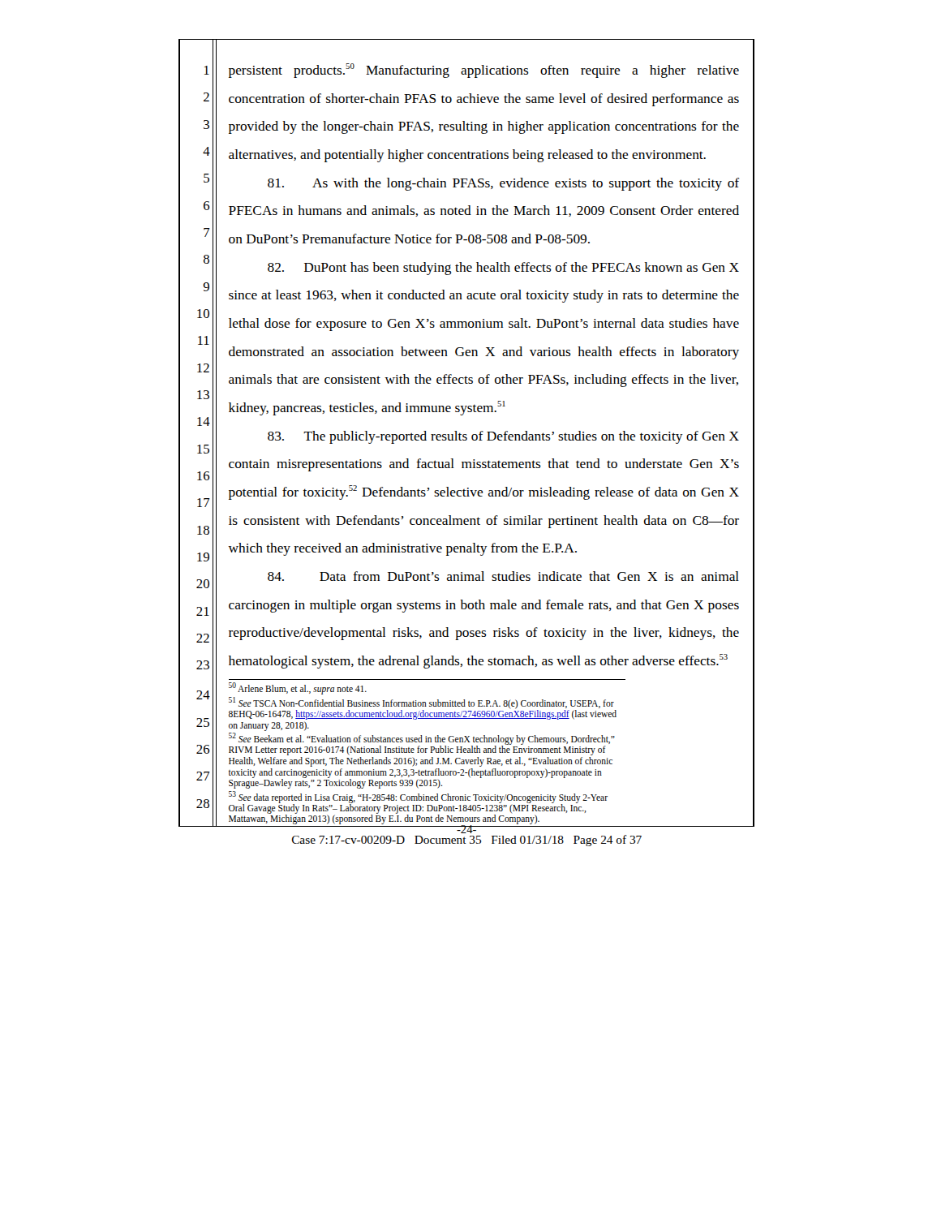1
2
3
4
5
6
7
8
9
10
11
12
13
14
15
16
17
18
19
20
21
22
23
persistent products.50 Manufacturing applications often require a higher relative concentration of shorter-chain PFAS to achieve the same level of desired performance as provided by the longer-chain PFAS, resulting in higher application concentrations for the alternatives, and potentially higher concentrations being released to the environment.
81. As with the long-chain PFASs, evidence exists to support the toxicity of PFECAs in humans and animals, as noted in the March 11, 2009 Consent Order entered on DuPont’s Premanufacture Notice for P-08-508 and P-08-509.
82. DuPont has been studying the health effects of the PFECAs known as Gen X since at least 1963, when it conducted an acute oral toxicity study in rats to determine the lethal dose for exposure to Gen X’s ammonium salt. DuPont’s internal data studies have demonstrated an association between Gen X and various health effects in laboratory animals that are consistent with the effects of other PFASs, including effects in the liver, kidney, pancreas, testicles, and immune system.51
83. The publicly-reported results of Defendants’ studies on the toxicity of Gen X contain misrepresentations and factual misstatements that tend to understate Gen X’s potential for toxicity.52 Defendants’ selective and/or misleading release of data on Gen X is consistent with Defendants’ concealment of similar pertinent health data on C8—for which they received an administrative penalty from the E.P.A.
84. Data from DuPont’s animal studies indicate that Gen X is an animal carcinogen in multiple organ systems in both male and female rats, and that Gen X poses reproductive/developmental risks, and poses risks of toxicity in the liver, kidneys, the hematological system, the adrenal glands, the stomach, as well as other adverse effects.53
24
25
26
27
28
50 Arlene Blum, et al., supra note 41.
51 See TSCA Non-Confidential Business Information submitted to E.P.A. 8(e) Coordinator, USEPA, for 8EHQ-06-16478, https://assets.documentcloud.org/documents/2746960/GenX8eFilings.pdf (last viewed on January 28, 2018).
52 See Beekam et al. “Evaluation of substances used in the GenX technology by Chemours, Dordrecht,” RIVM Letter report 2016-0174 (National Institute for Public Health and the Environment Ministry of Health, Welfare and Sport, The Netherlands 2016); and J.M. Caverly Rae, et al., “Evaluation of chronic toxicity and carcinogenicity of ammonium 2,3,3,3-tetrafluoro-2-(heptafluoropropoxy)-propanoate in Sprague–Dawley rats,” 2 Toxicology Reports 939 (2015).
53 See data reported in Lisa Craig, “H-28548: Combined Chronic Toxicity/Oncogenicity Study 2-Year Oral Gavage Study In Rats”– Laboratory Project ID: DuPont-18405-1238” (MPI Research, Inc., Mattawan, Michigan 2013) (sponsored By E.I. du Pont de Nemours and Company).
-24- Case 7:17-cv-00209-D Document 35 Filed 01/31/18 Page 24 of 37